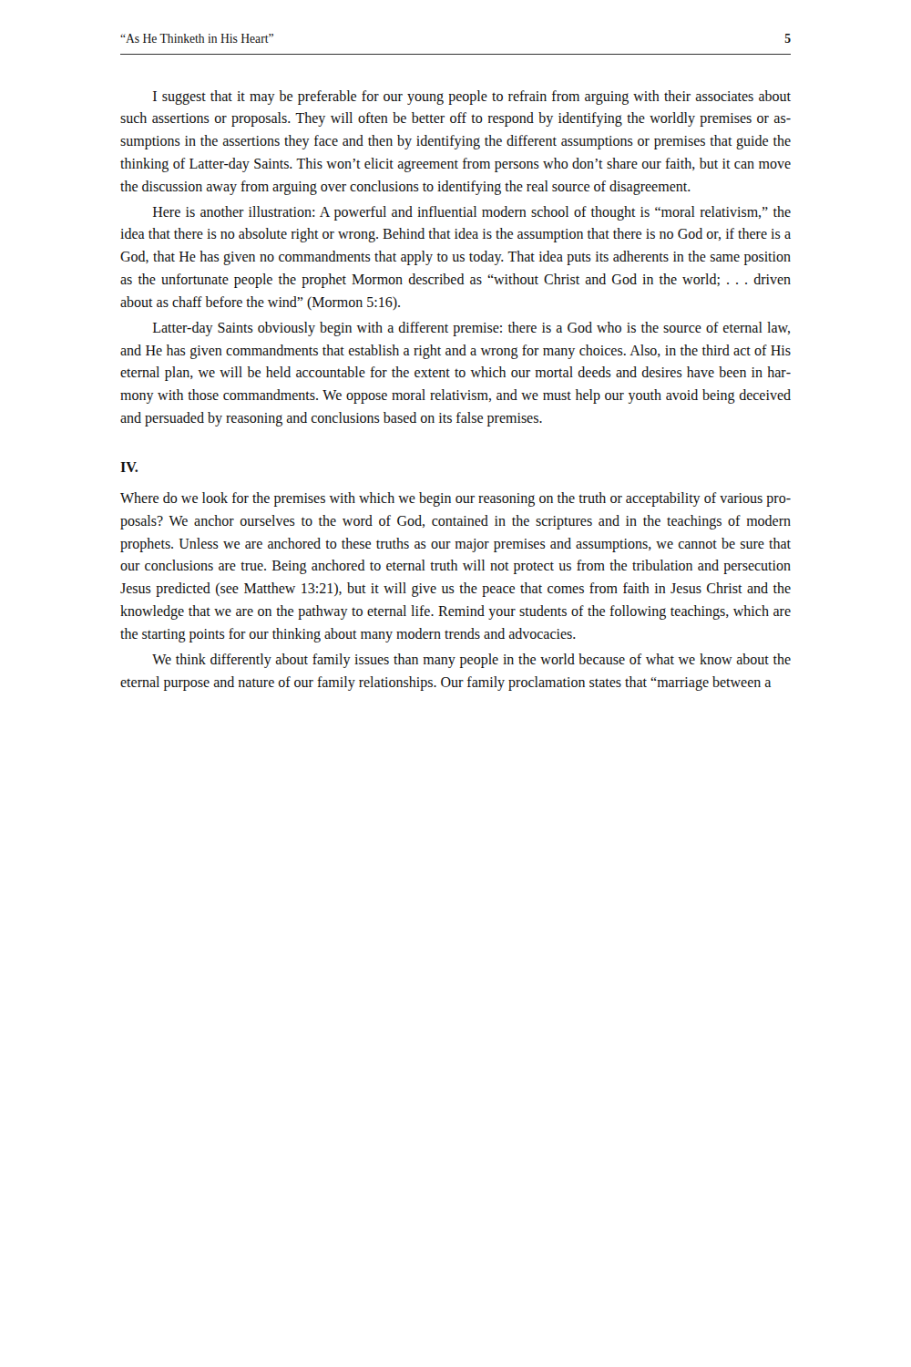“As He Thinketh in His Heart” 5
I suggest that it may be preferable for our young people to refrain from arguing with their associates about such assertions or proposals. They will often be better off to respond by identifying the worldly premises or assumptions in the assertions they face and then by identifying the different assumptions or premises that guide the thinking of Latter-day Saints. This won’t elicit agreement from persons who don’t share our faith, but it can move the discussion away from arguing over conclusions to identifying the real source of disagreement.
Here is another illustration: A powerful and influential modern school of thought is “moral relativism,” the idea that there is no absolute right or wrong. Behind that idea is the assumption that there is no God or, if there is a God, that He has given no commandments that apply to us today. That idea puts its adherents in the same position as the unfortunate people the prophet Mormon described as “without Christ and God in the world; . . . driven about as chaff before the wind” (Mormon 5:16).
Latter-day Saints obviously begin with a different premise: there is a God who is the source of eternal law, and He has given commandments that establish a right and a wrong for many choices. Also, in the third act of His eternal plan, we will be held accountable for the extent to which our mortal deeds and desires have been in harmony with those commandments. We oppose moral relativism, and we must help our youth avoid being deceived and persuaded by reasoning and conclusions based on its false premises.
IV.
Where do we look for the premises with which we begin our reasoning on the truth or acceptability of various proposals? We anchor ourselves to the word of God, contained in the scriptures and in the teachings of modern prophets. Unless we are anchored to these truths as our major premises and assumptions, we cannot be sure that our conclusions are true. Being anchored to eternal truth will not protect us from the tribulation and persecution Jesus predicted (see Matthew 13:21), but it will give us the peace that comes from faith in Jesus Christ and the knowledge that we are on the pathway to eternal life. Remind your students of the following teachings, which are the starting points for our thinking about many modern trends and advocacies.
We think differently about family issues than many people in the world because of what we know about the eternal purpose and nature of our family relationships. Our family proclamation states that “marriage between a